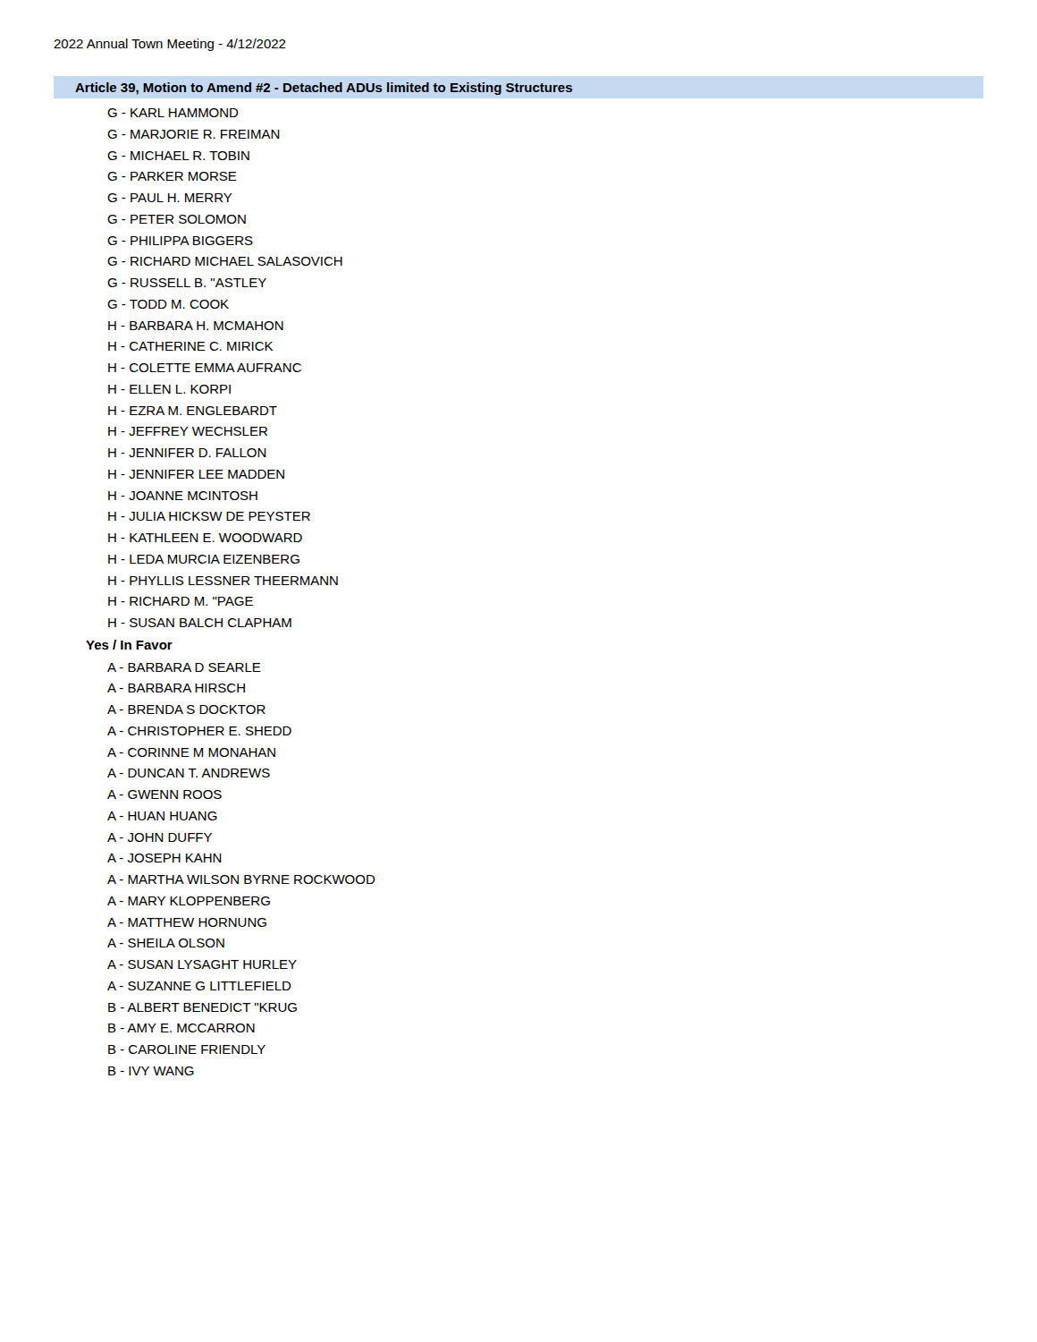2022 Annual Town Meeting - 4/12/2022
Article 39, Motion to Amend #2 - Detached ADUs limited to Existing Structures
G - KARL HAMMOND
G - MARJORIE R. FREIMAN
G - MICHAEL R. TOBIN
G - PARKER MORSE
G - PAUL H. MERRY
G - PETER SOLOMON
G - PHILIPPA BIGGERS
G - RICHARD MICHAEL SALASOVICH
G - RUSSELL B. "ASTLEY
G - TODD M. COOK
H - BARBARA H. MCMAHON
H - CATHERINE C. MIRICK
H - COLETTE EMMA AUFRANC
H - ELLEN L. KORPI
H - EZRA M. ENGLEBARDT
H - JEFFREY WECHSLER
H - JENNIFER D. FALLON
H - JENNIFER LEE MADDEN
H - JOANNE MCINTOSH
H - JULIA HICKSW DE PEYSTER
H - KATHLEEN E. WOODWARD
H - LEDA MURCIA EIZENBERG
H - PHYLLIS LESSNER THEERMANN
H - RICHARD M. "PAGE
H - SUSAN BALCH CLAPHAM
Yes / In Favor
A - BARBARA D SEARLE
A - BARBARA HIRSCH
A - BRENDA S DOCKTOR
A - CHRISTOPHER E. SHEDD
A - CORINNE M MONAHAN
A - DUNCAN T. ANDREWS
A - GWENN ROOS
A - HUAN HUANG
A - JOHN DUFFY
A - JOSEPH KAHN
A - MARTHA WILSON BYRNE ROCKWOOD
A - MARY KLOPPENBERG
A - MATTHEW HORNUNG
A - SHEILA OLSON
A - SUSAN LYSAGHT HURLEY
A - SUZANNE G LITTLEFIELD
B - ALBERT BENEDICT "KRUG
B - AMY E. MCCARRON
B - CAROLINE FRIENDLY
B - IVY WANG